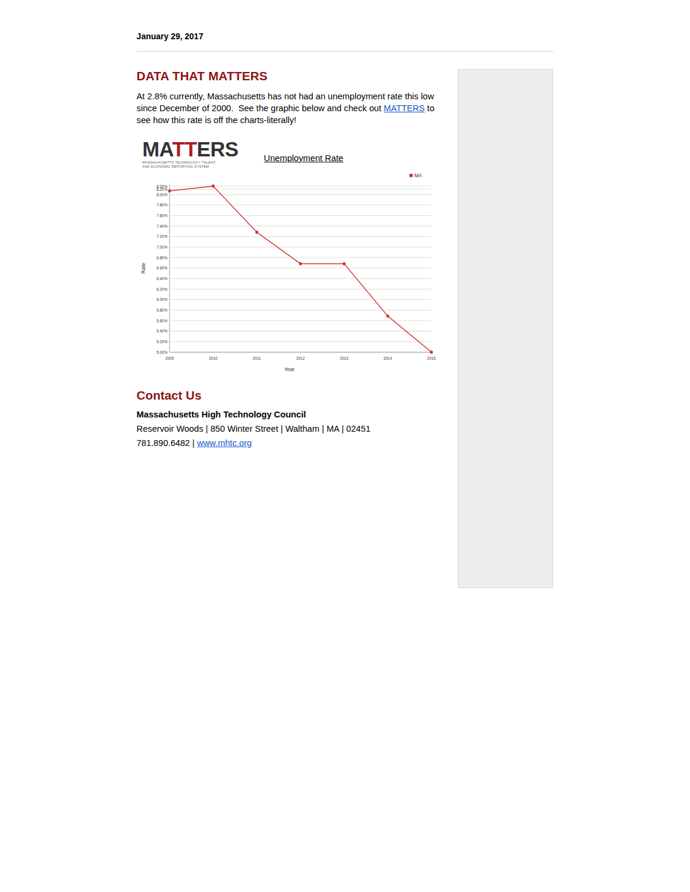January 29, 2017
DATA THAT MATTERS
At 2.8% currently, Massachusetts has not had an unemployment rate this low since December of 2000. See the graphic below and check out MATTERS to see how this rate is off the charts-literally!
MA TT ERS
MASSACHUSETTS TECHNOLOGY, TALENT,
AND ECONOMIC REPORTING SYSTEM
Unemployment Rate
MA
Rate
Year
5.00% 5.20% 5.40% 5.60% 5.80% 6.00% 6.20% 6.40% 6.60% 6.80% 7.00% 7.20% 7.40% 7.60% 7.80% 8.00% 8.20% 8.30% 2009 2010 2011 2012 2013 2014 2015
Contact Us
Massachusetts High Technology Council
Reservoir Woods | 850 Winter Street | Waltham | MA | 02451
781.890.6482 | www.mhtc.org